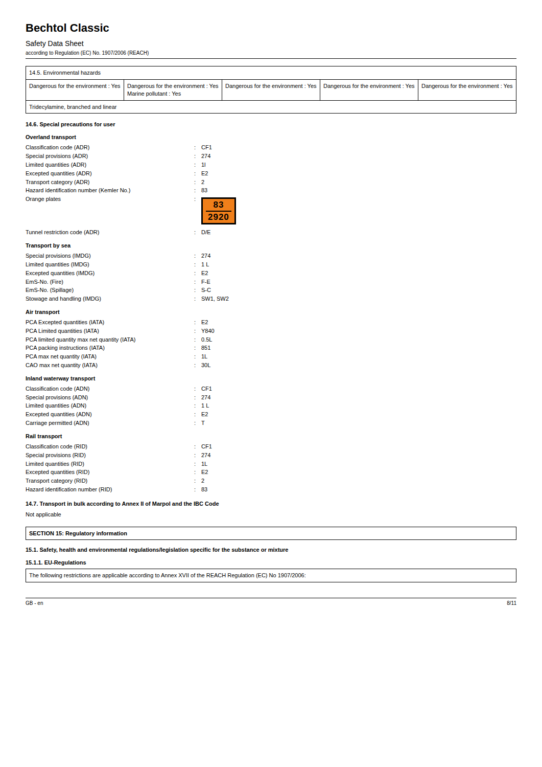Bechtol Classic
Safety Data Sheet
according to Regulation (EC) No. 1907/2006 (REACH)
| 14.5. Environmental hazards |
| Dangerous for the environment : Yes | Dangerous for the environment : Yes Marine pollutant : Yes | Dangerous for the environment : Yes | Dangerous for the environment : Yes | Dangerous for the environment : Yes |
| Tridecylamine, branched and linear |
14.6. Special precautions for user
Overland transport
| Classification code (ADR) | : | CF1 |
| Special provisions (ADR) | : | 274 |
| Limited quantities (ADR) | : | 1l |
| Excepted quantities (ADR) | : | E2 |
| Transport category (ADR) | : | 2 |
| Hazard identification number (Kemler No.) | : | 83 |
| Orange plates | : | 83 2920 |
| Tunnel restriction code (ADR) | : | D/E |
Transport by sea
| Special provisions (IMDG) | : | 274 |
| Limited quantities (IMDG) | : | 1 L |
| Excepted quantities (IMDG) | : | E2 |
| EmS-No. (Fire) | : | F-E |
| EmS-No. (Spillage) | : | S-C |
| Stowage and handling (IMDG) | : | SW1, SW2 |
Air transport
| PCA Excepted quantities (IATA) | : | E2 |
| PCA Limited quantities (IATA) | : | Y840 |
| PCA limited quantity max net quantity (IATA) | : | 0.5L |
| PCA packing instructions (IATA) | : | 851 |
| PCA max net quantity (IATA) | : | 1L |
| CAO max net quantity (IATA) | : | 30L |
Inland waterway transport
| Classification code (ADN) | : | CF1 |
| Special provisions (ADN) | : | 274 |
| Limited quantities (ADN) | : | 1 L |
| Excepted quantities (ADN) | : | E2 |
| Carriage permitted (ADN) | : | T |
Rail transport
| Classification code (RID) | : | CF1 |
| Special provisions (RID) | : | 274 |
| Limited quantities (RID) | : | 1L |
| Excepted quantities (RID) | : | E2 |
| Transport category (RID) | : | 2 |
| Hazard identification number (RID) | : | 83 |
14.7. Transport in bulk according to Annex II of Marpol and the IBC Code
Not applicable
SECTION 15: Regulatory information
15.1. Safety, health and environmental regulations/legislation specific for the substance or mixture
15.1.1. EU-Regulations
The following restrictions are applicable according to Annex XVII of the REACH Regulation (EC) No 1907/2006:
GB - en 8/11